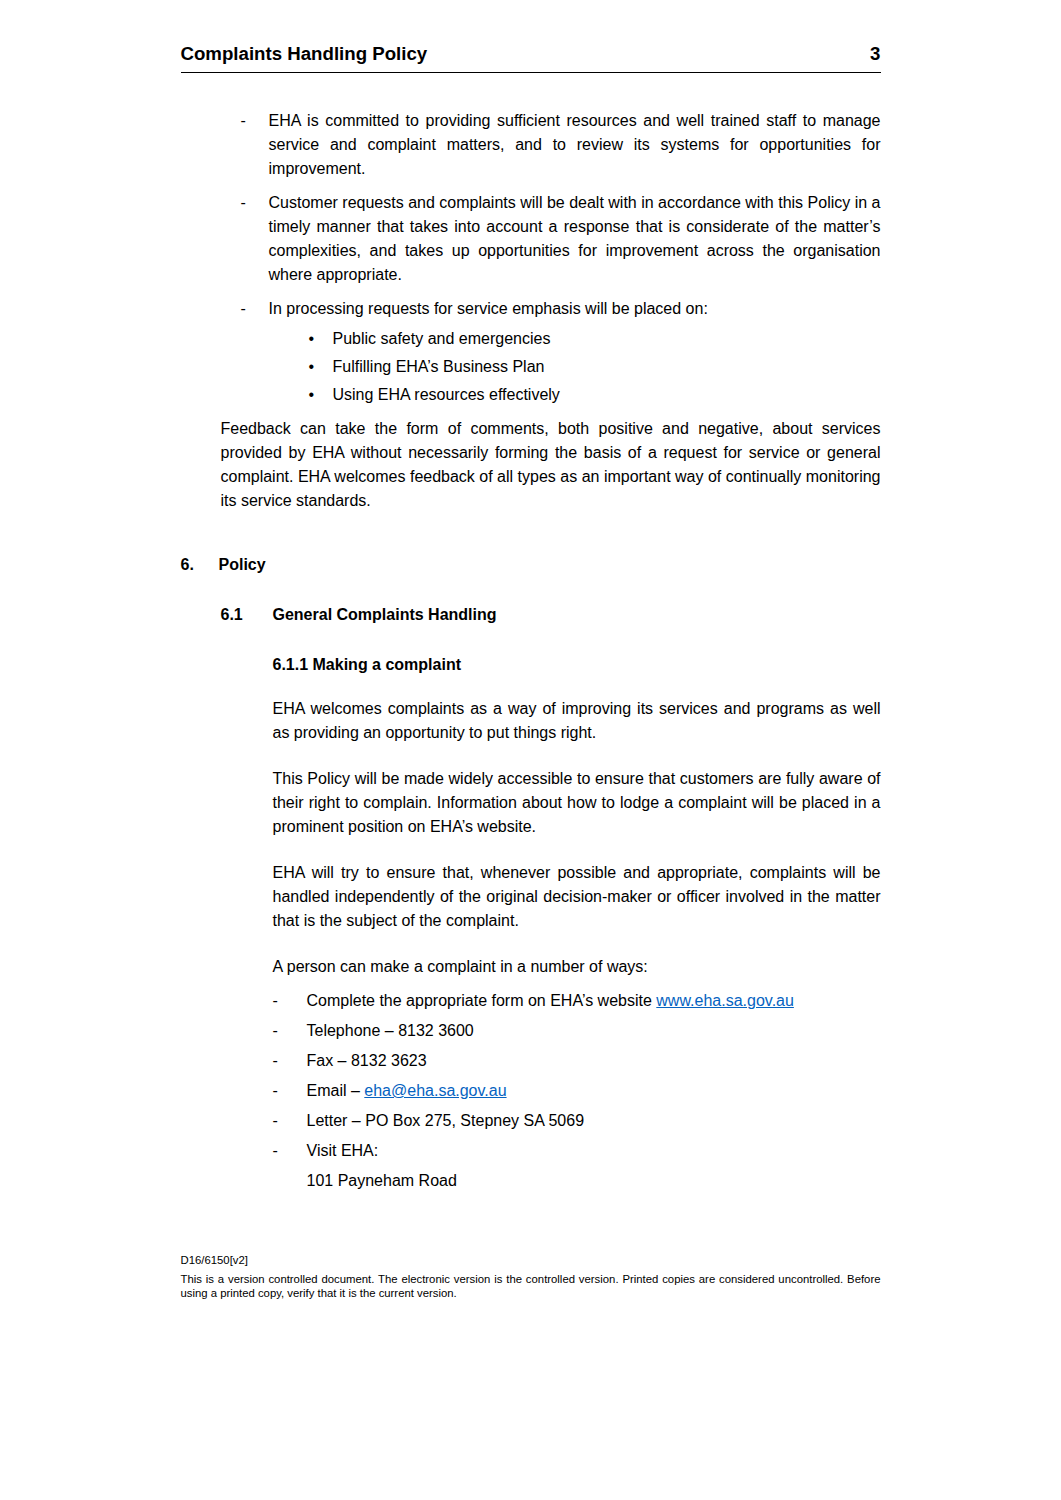Complaints Handling Policy
3
EHA is committed to providing sufficient resources and well trained staff to manage service and complaint matters, and to review its systems for opportunities for improvement.
Customer requests and complaints will be dealt with in accordance with this Policy in a timely manner that takes into account a response that is considerate of the matter’s complexities, and takes up opportunities for improvement across the organisation where appropriate.
In processing requests for service emphasis will be placed on:
Public safety and emergencies
Fulfilling EHA’s Business Plan
Using EHA resources effectively
Feedback can take the form of comments, both positive and negative, about services provided by EHA without necessarily forming the basis of a request for service or general complaint. EHA welcomes feedback of all types as an important way of continually monitoring its service standards.
6. Policy
6.1 General Complaints Handling
6.1.1 Making a complaint
EHA welcomes complaints as a way of improving its services and programs as well as providing an opportunity to put things right.
This Policy will be made widely accessible to ensure that customers are fully aware of their right to complain. Information about how to lodge a complaint will be placed in a prominent position on EHA’s website.
EHA will try to ensure that, whenever possible and appropriate, complaints will be handled independently of the original decision-maker or officer involved in the matter that is the subject of the complaint.
A person can make a complaint in a number of ways:
Complete the appropriate form on EHA’s website www.eha.sa.gov.au
Telephone – 8132 3600
Fax – 8132 3623
Email – eha@eha.sa.gov.au
Letter – PO Box 275, Stepney SA 5069
Visit EHA:
101 Payneham Road
D16/6150[v2]
This is a version controlled document. The electronic version is the controlled version. Printed copies are considered uncontrolled. Before using a printed copy, verify that it is the current version.